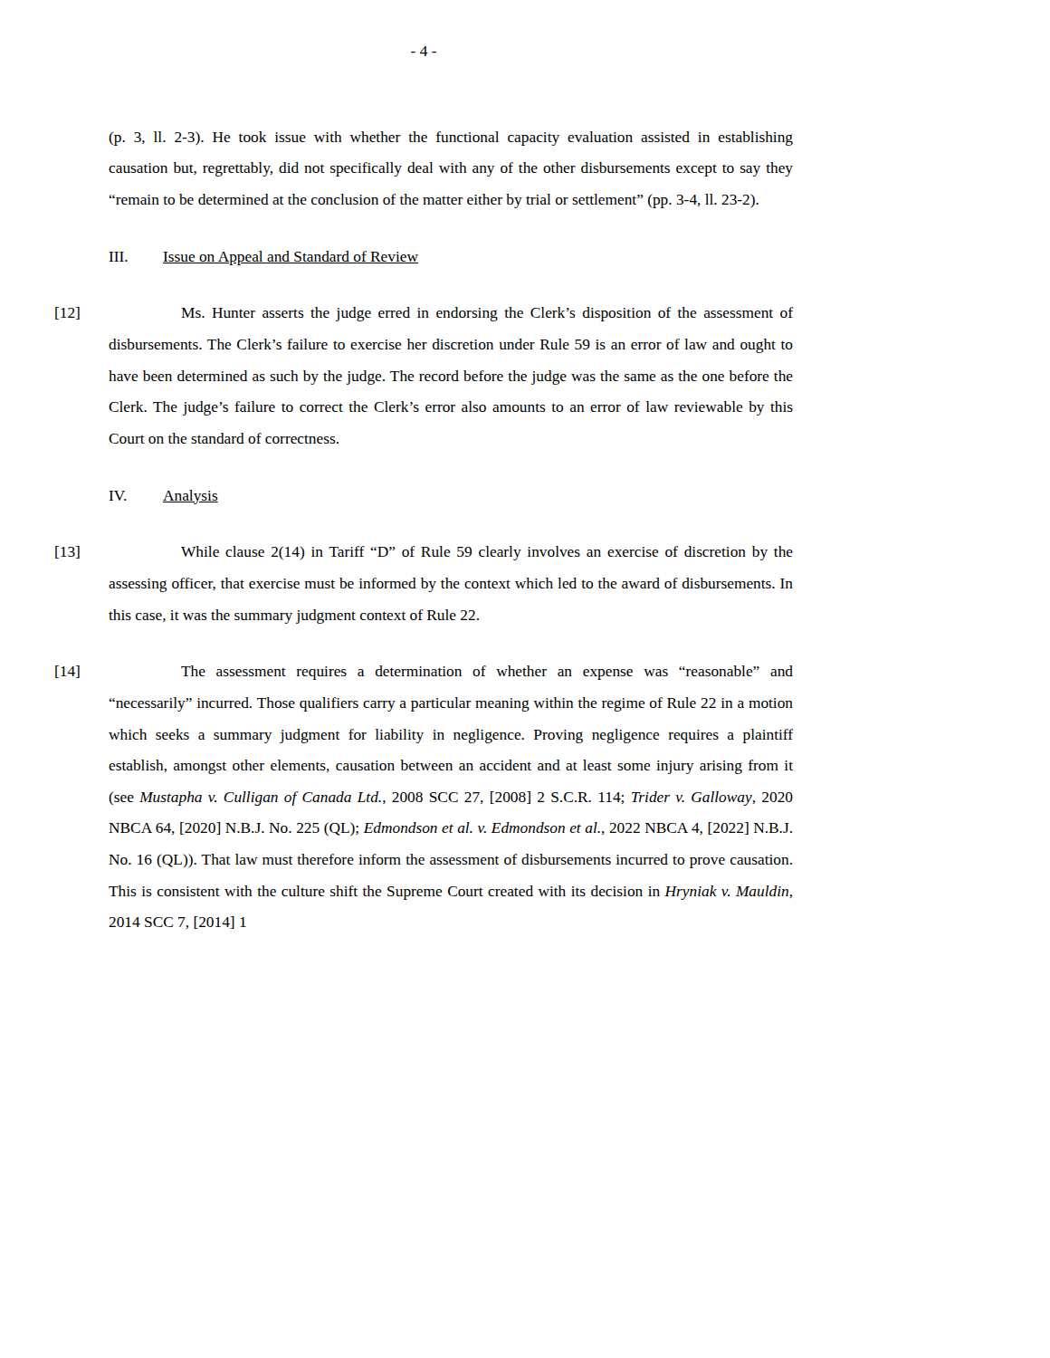- 4 -
(p. 3, ll. 2-3). He took issue with whether the functional capacity evaluation assisted in establishing causation but, regrettably, did not specifically deal with any of the other disbursements except to say they “remain to be determined at the conclusion of the matter either by trial or settlement” (pp. 3-4, ll. 23-2).
III. Issue on Appeal and Standard of Review
[12] Ms. Hunter asserts the judge erred in endorsing the Clerk’s disposition of the assessment of disbursements. The Clerk’s failure to exercise her discretion under Rule 59 is an error of law and ought to have been determined as such by the judge. The record before the judge was the same as the one before the Clerk. The judge’s failure to correct the Clerk’s error also amounts to an error of law reviewable by this Court on the standard of correctness.
IV. Analysis
[13] While clause 2(14) in Tariff “D” of Rule 59 clearly involves an exercise of discretion by the assessing officer, that exercise must be informed by the context which led to the award of disbursements. In this case, it was the summary judgment context of Rule 22.
[14] The assessment requires a determination of whether an expense was “reasonable” and “necessarily” incurred. Those qualifiers carry a particular meaning within the regime of Rule 22 in a motion which seeks a summary judgment for liability in negligence. Proving negligence requires a plaintiff establish, amongst other elements, causation between an accident and at least some injury arising from it (see Mustapha v. Culligan of Canada Ltd., 2008 SCC 27, [2008] 2 S.C.R. 114; Trider v. Galloway, 2020 NBCA 64, [2020] N.B.J. No. 225 (QL); Edmondson et al. v. Edmondson et al., 2022 NBCA 4, [2022] N.B.J. No. 16 (QL)). That law must therefore inform the assessment of disbursements incurred to prove causation. This is consistent with the culture shift the Supreme Court created with its decision in Hryniak v. Mauldin, 2014 SCC 7, [2014] 1